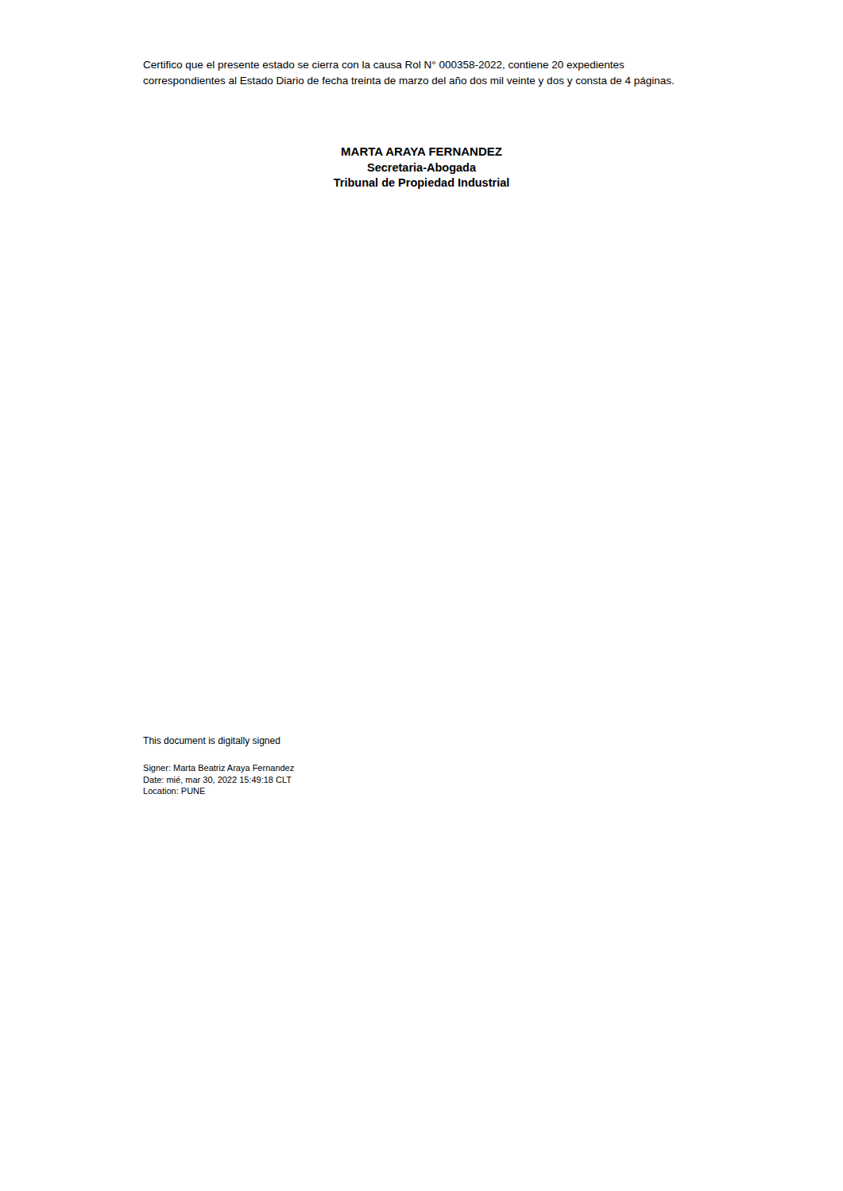Certifico que el presente estado se cierra con la causa Rol N° 000358-2022, contiene 20 expedientes correspondientes al Estado Diario de fecha treinta de marzo del año dos mil veinte y dos y consta de 4 páginas.
MARTA ARAYA FERNANDEZ Secretaria-Abogada Tribunal de Propiedad Industrial
This document is digitally signed
Signer: Marta Beatriz Araya Fernandez Date: mié, mar 30, 2022 15:49:18 CLT Location: PUNE